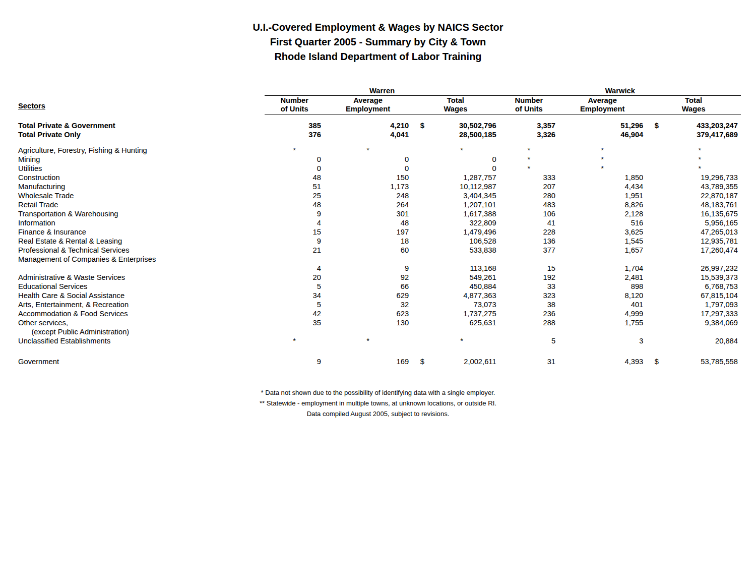U.I.-Covered Employment & Wages by NAICS Sector
First Quarter 2005 - Summary by City & Town
Rhode Island Department of Labor Training
| Sectors | Warren | Warwick |
| --- | --- | --- |
| Number of Units | Average Employment | Total Wages | Number of Units | Average Employment | Total Wages |
| Total Private & Government | 385 | 4,210 | $ | 30,502,796 | 3,357 | 51,296 | $ | 433,203,247 |
| Total Private Only | 376 | 4,041 | | 28,500,185 | 3,326 | 46,904 | | 379,417,689 |
| Agriculture, Forestry, Fishing & Hunting | * | * | | * | * | * | | * |
| Mining | 0 | 0 | | 0 | * | * | | * |
| Utilities | 0 | 0 | | 0 | * | * | | * |
| Construction | 48 | 150 | | 1,287,757 | 333 | 1,850 | | 19,296,733 |
| Manufacturing | 51 | 1,173 | | 10,112,987 | 207 | 4,434 | | 43,789,355 |
| Wholesale Trade | 25 | 248 | | 3,404,345 | 280 | 1,951 | | 22,870,187 |
| Retail Trade | 48 | 264 | | 1,207,101 | 483 | 8,826 | | 48,183,761 |
| Transportation & Warehousing | 9 | 301 | | 1,617,388 | 106 | 2,128 | | 16,135,675 |
| Information | 4 | 48 | | 322,809 | 41 | 516 | | 5,956,165 |
| Finance & Insurance | 15 | 197 | | 1,479,496 | 228 | 3,625 | | 47,265,013 |
| Real Estate & Rental & Leasing | 9 | 18 | | 106,528 | 136 | 1,545 | | 12,935,781 |
| Professional & Technical Services | 21 | 60 | | 533,838 | 377 | 1,657 | | 17,260,474 |
| Management of Companies & Enterprises | | | | | | | | |
| | 4 | 9 | | 113,168 | 15 | 1,704 | | 26,997,232 |
| Administrative & Waste Services | 20 | 92 | | 549,261 | 192 | 2,481 | | 15,539,373 |
| Educational Services | 5 | 66 | | 450,884 | 33 | 898 | | 6,768,753 |
| Health Care & Social Assistance | 34 | 629 | | 4,877,363 | 323 | 8,120 | | 67,815,104 |
| Arts, Entertainment, & Recreation | 5 | 32 | | 73,073 | 38 | 401 | | 1,797,093 |
| Accommodation & Food Services | 42 | 623 | | 1,737,275 | 236 | 4,999 | | 17,297,333 |
| Other services, | 35 | 130 | | 625,631 | 288 | 1,755 | | 9,384,069 |
| (except Public Administration) | | | | | | | | |
| Unclassified Establishments | * | * | | * | 5 | 3 | | 20,884 |
| Government | 9 | 169 | $ | 2,002,611 | 31 | 4,393 | $ | 53,785,558 |
* Data not shown due to the possibility of identifying data with a single employer.
** Statewide - employment in multiple towns, at unknown locations, or outside RI.
Data compiled August 2005, subject to revisions.